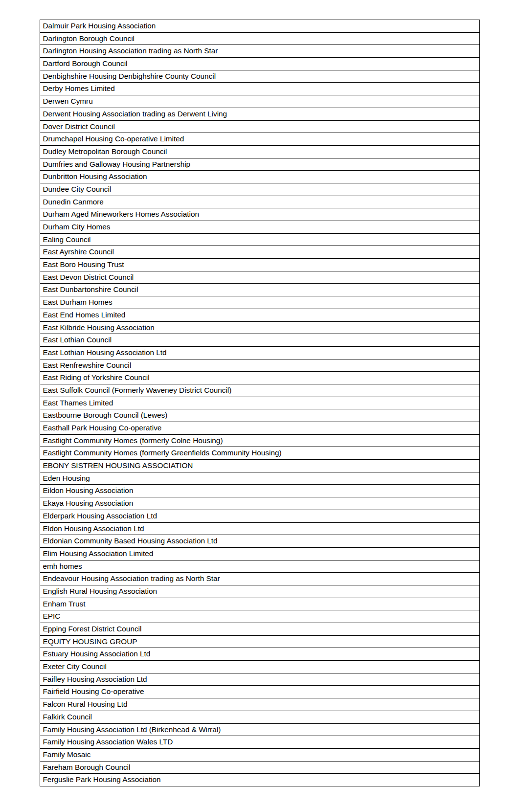| Dalmuir Park Housing Association |
| Darlington Borough Council |
| Darlington Housing Association trading as North Star |
| Dartford Borough Council |
| Denbighshire Housing Denbighshire County Council |
| Derby Homes Limited |
| Derwen Cymru |
| Derwent Housing Association trading as Derwent Living |
| Dover District Council |
| Drumchapel Housing Co-operative Limited |
| Dudley Metropolitan Borough Council |
| Dumfries and Galloway Housing Partnership |
| Dunbritton Housing Association |
| Dundee City Council |
| Dunedin Canmore |
| Durham Aged Mineworkers Homes Association |
| Durham City Homes |
| Ealing Council |
| East Ayrshire Council |
| East Boro Housing Trust |
| East Devon District Council |
| East Dunbartonshire Council |
| East Durham Homes |
| East End Homes Limited |
| East Kilbride Housing Association |
| East Lothian Council |
| East Lothian Housing Association Ltd |
| East Renfrewshire Council |
| East Riding of Yorkshire Council |
| East Suffolk Council (Formerly Waveney District Council) |
| East Thames Limited |
| Eastbourne Borough Council (Lewes) |
| Easthall Park Housing Co-operative |
| Eastlight Community Homes (formerly Colne Housing) |
| Eastlight Community Homes (formerly Greenfields Community Housing) |
| EBONY SISTREN HOUSING ASSOCIATION |
| Eden Housing |
| Eildon Housing Association |
| Ekaya Housing Association |
| Elderpark Housing Association Ltd |
| Eldon Housing Association Ltd |
| Eldonian Community Based Housing Association Ltd |
| Elim Housing Association Limited |
| emh homes |
| Endeavour Housing Association trading as North Star |
| English Rural Housing Association |
| Enham Trust |
| EPIC |
| Epping Forest District Council |
| EQUITY HOUSING GROUP |
| Estuary Housing Association Ltd |
| Exeter City Council |
| Faifley Housing Association Ltd |
| Fairfield Housing Co-operative |
| Falcon Rural Housing Ltd |
| Falkirk Council |
| Family Housing Association Ltd (Birkenhead & Wirral) |
| Family Housing Association Wales LTD |
| Family Mosaic |
| Fareham Borough Council |
| Ferguslie Park Housing Association |